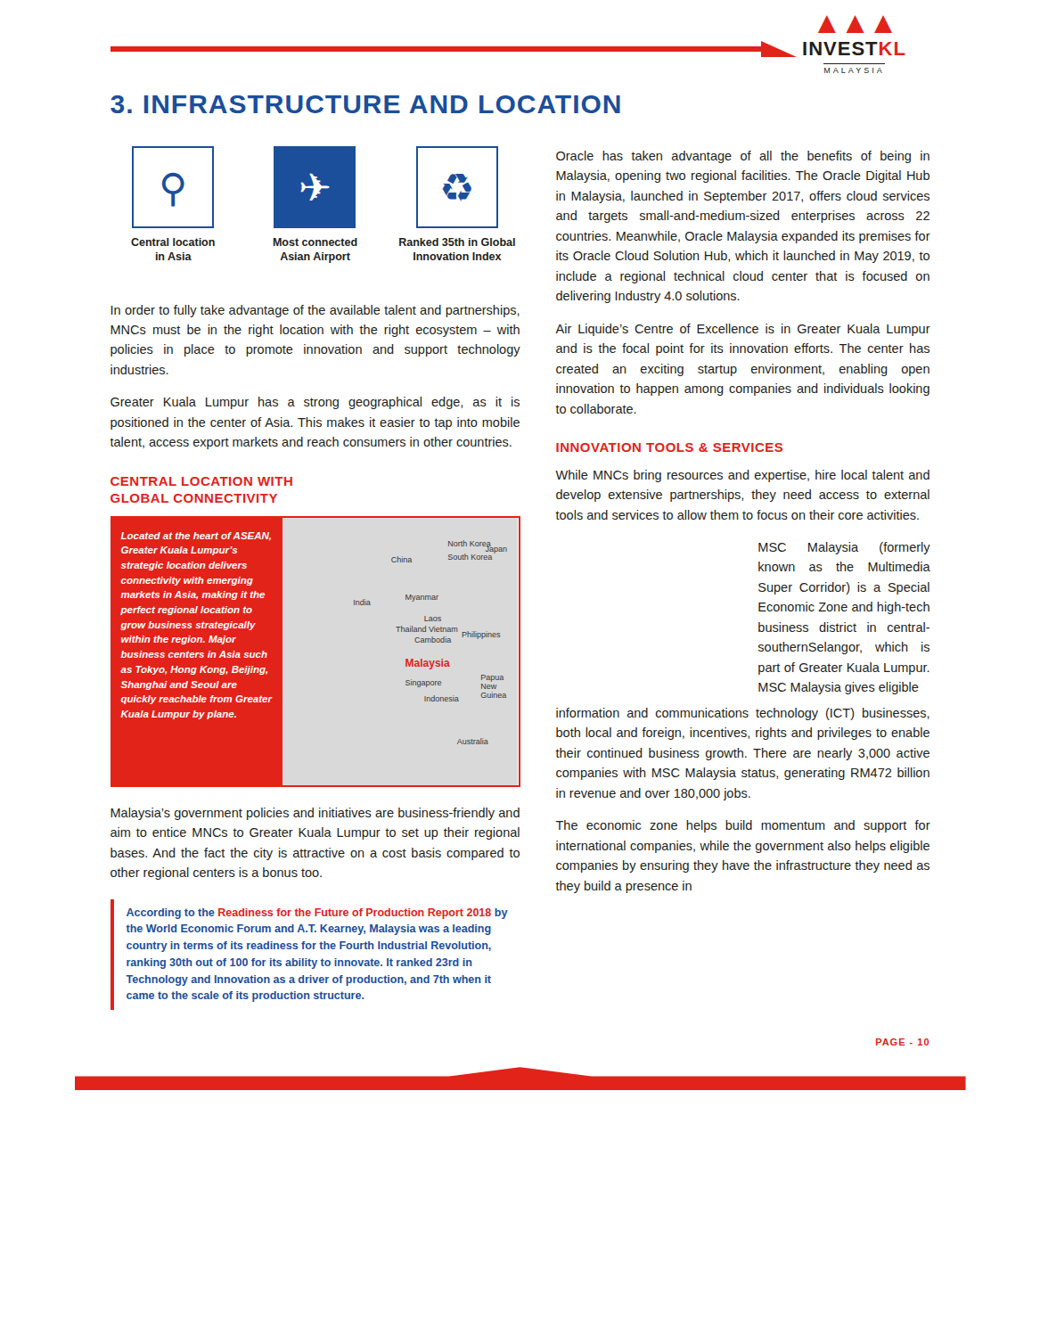▲▲▲
INVESTKL
MALAYSIA
3. INFRASTRUCTURE AND LOCATION
⚲
Central location
in Asia
✈
Most connected
Asian Airport
♻
Ranked 35th in Global
Innovation Index
In order to fully take advantage of the available talent and partnerships, MNCs must be in the right location with the right ecosystem – with policies in place to promote innovation and support technology industries.
Greater Kuala Lumpur has a strong geographical edge, as it is positioned in the center of Asia. This makes it easier to tap into mobile talent, access export markets and reach consumers in other countries.
CENTRAL LOCATION WITH
GLOBAL CONNECTIVITY
Located at the heart of ASEAN, Greater Kuala Lumpur’s strategic location delivers connectivity with emerging markets in Asia, making it the perfect regional location to grow business strategically within the region. Major business centers in Asia such as Tokyo, Hong Kong, Beijing, Shanghai and Seoul are quickly reachable from Greater Kuala Lumpur by plane.
China
North Korea
South Korea
Japan
India
Myanmar
Laos
Thailand
Vietnam
Cambodia
Philippines
Malaysia
Singapore
Indonesia
Papua
New Guinea
Australia
Malaysia’s government policies and initiatives are business-friendly and aim to entice MNCs to Greater Kuala Lumpur to set up their regional bases. And the fact the city is attractive on a cost basis compared to other regional centers is a bonus too.
According to the Readiness for the Future of Production Report 2018 by the World Economic Forum and A.T. Kearney, Malaysia was a leading country in terms of its readiness for the Fourth Industrial Revolution, ranking 30th out of 100 for its ability to innovate. It ranked 23rd in Technology and Innovation as a driver of production, and 7th when it came to the scale of its production structure.
Oracle has taken advantage of all the benefits of being in Malaysia, opening two regional facilities. The Oracle Digital Hub in Malaysia, launched in September 2017, offers cloud services and targets small-and-medium-sized enterprises across 22 countries. Meanwhile, Oracle Malaysia expanded its premises for its Oracle Cloud Solution Hub, which it launched in May 2019, to include a regional technical cloud center that is focused on delivering Industry 4.0 solutions.
Air Liquide’s Centre of Excellence is in Greater Kuala Lumpur and is the focal point for its innovation efforts. The center has created an exciting startup environment, enabling open innovation to happen among companies and individuals looking to collaborate.
INNOVATION TOOLS & SERVICES
While MNCs bring resources and expertise, hire local talent and develop extensive partnerships, they need access to external tools and services to allow them to focus on their core activities.
MSC Malaysia (formerly known as the Multimedia Super Corridor) is a Special Economic Zone and high-tech business district in central-southernSelangor, which is part of Greater Kuala Lumpur. MSC Malaysia gives eligible
information and communications technology (ICT) businesses, both local and foreign, incentives, rights and privileges to enable their continued business growth. There are nearly 3,000 active companies with MSC Malaysia status, generating RM472 billion in revenue and over 180,000 jobs.
The economic zone helps build momentum and support for international companies, while the government also helps eligible companies by ensuring they have the infrastructure they need as they build a presence in
PAGE - 10